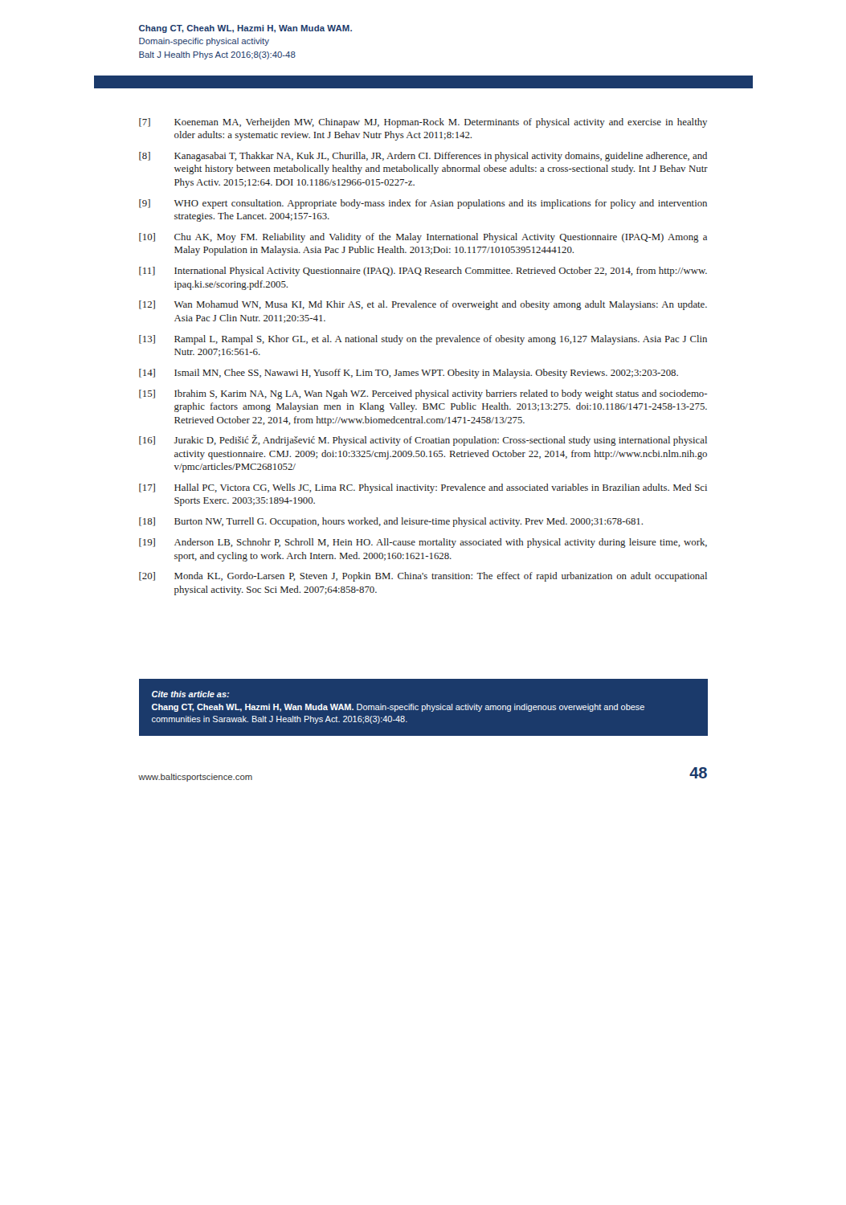Chang CT, Cheah WL, Hazmi H, Wan Muda WAM.
Domain-specific physical activity
Balt J Health Phys Act 2016;8(3):40-48
[7] Koeneman MA, Verheijden MW, Chinapaw MJ, Hopman-Rock M. Determinants of physical activity and exercise in healthy older adults: a systematic review. Int J Behav Nutr Phys Act 2011;8:142.
[8] Kanagasabai T, Thakkar NA, Kuk JL, Churilla, JR, Ardern CI. Differences in physical activity domains, guideline adherence, and weight history between metabolically healthy and metabolically abnormal obese adults: a cross-sectional study. Int J Behav Nutr Phys Activ. 2015;12:64. DOI 10.1186/s12966-015-0227-z.
[9] WHO expert consultation. Appropriate body-mass index for Asian populations and its implications for policy and intervention strategies. The Lancet. 2004;157-163.
[10] Chu AK, Moy FM. Reliability and Validity of the Malay International Physical Activity Questionnaire (IPAQ-M) Among a Malay Population in Malaysia. Asia Pac J Public Health. 2013;Doi: 10.1177/1010539512444120.
[11] International Physical Activity Questionnaire (IPAQ). IPAQ Research Committee. Retrieved October 22, 2014, from http://www.ipaq.ki.se/scoring.pdf.2005.
[12] Wan Mohamud WN, Musa KI, Md Khir AS, et al. Prevalence of overweight and obesity among adult Malaysians: An update. Asia Pac J Clin Nutr. 2011;20:35-41.
[13] Rampal L, Rampal S, Khor GL, et al. A national study on the prevalence of obesity among 16,127 Malaysians. Asia Pac J Clin Nutr. 2007;16:561-6.
[14] Ismail MN, Chee SS, Nawawi H, Yusoff K, Lim TO, James WPT. Obesity in Malaysia. Obesity Reviews. 2002;3:203-208.
[15] Ibrahim S, Karim NA, Ng LA, Wan Ngah WZ. Perceived physical activity barriers related to body weight status and sociodemographic factors among Malaysian men in Klang Valley. BMC Public Health. 2013;13:275. doi:10.1186/1471-2458-13-275. Retrieved October 22, 2014, from http://www.biomedcentral.com/1471-2458/13/275.
[16] Jurakic D, Pedišić Ž, Andrijašević M. Physical activity of Croatian population: Cross-sectional study using international physical activity questionnaire. CMJ. 2009; doi:10:3325/cmj.2009.50.165. Retrieved October 22, 2014, from http://www.ncbi.nlm.nih.gov/pmc/articles/PMC2681052/
[17] Hallal PC, Victora CG, Wells JC, Lima RC. Physical inactivity: Prevalence and associated variables in Brazilian adults. Med Sci Sports Exerc. 2003;35:1894-1900.
[18] Burton NW, Turrell G. Occupation, hours worked, and leisure-time physical activity. Prev Med. 2000;31:678-681.
[19] Anderson LB, Schnohr P, Schroll M, Hein HO. All-cause mortality associated with physical activity during leisure time, work, sport, and cycling to work. Arch Intern. Med. 2000;160:1621-1628.
[20] Monda KL, Gordo-Larsen P, Steven J, Popkin BM. China's transition: The effect of rapid urbanization on adult occupational physical activity. Soc Sci Med. 2007;64:858-870.
Cite this article as:
Chang CT, Cheah WL, Hazmi H, Wan Muda WAM. Domain-specific physical activity among indigenous overweight and obese communities in Sarawak. Balt J Health Phys Act. 2016;8(3):40-48.
www.balticsportscience.com
48